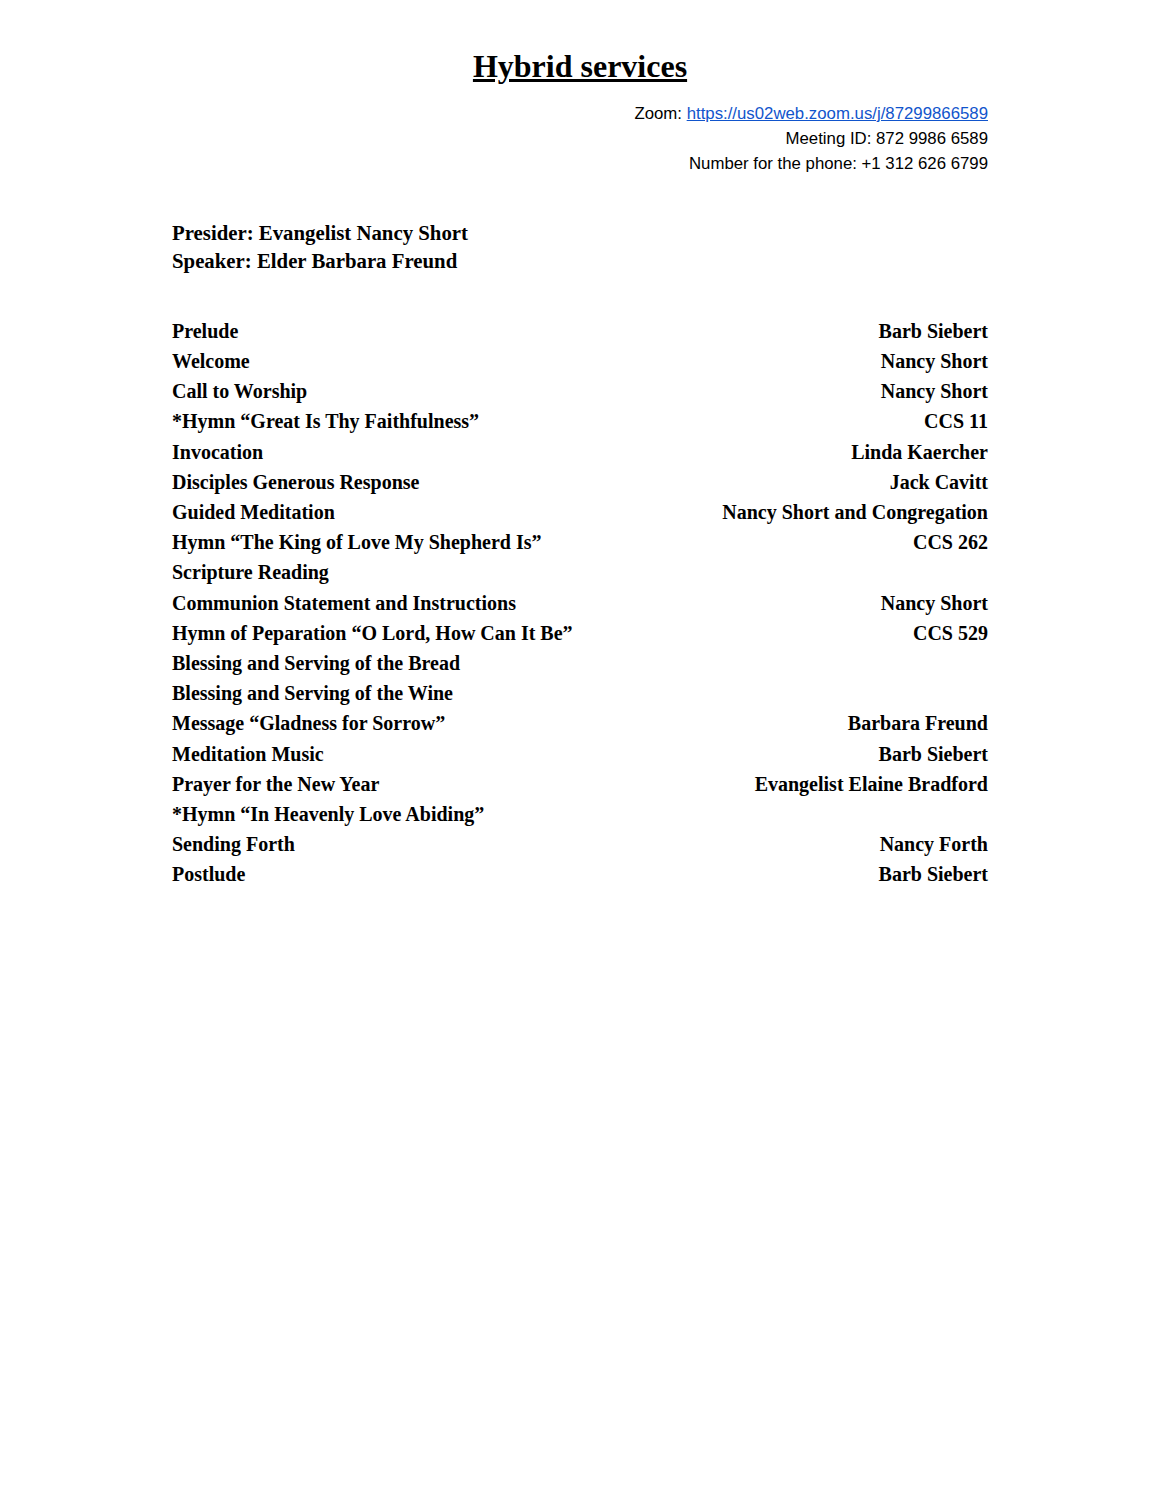Hybrid services
Zoom: https://us02web.zoom.us/j/87299866589
Meeting ID: 872 9986 6589
Number for the phone: +1 312 626 6799
Presider: Evangelist Nancy Short
Speaker: Elder Barbara Freund
| Prelude | Barb Siebert |
| Welcome | Nancy Short |
| Call to Worship | Nancy Short |
| *Hymn “Great Is Thy Faithfulness” | CCS 11 |
| Invocation | Linda Kaercher |
| Disciples Generous Response | Jack Cavitt |
| Guided Meditation | Nancy Short and Congregation |
| Hymn “The King of Love My Shepherd Is” | CCS 262 |
| Scripture Reading | |
| Communion Statement and Instructions | Nancy Short |
| Hymn of Peparation “O Lord, How Can It Be” | CCS 529 |
| Blessing and Serving of the Bread | |
| Blessing and Serving of the Wine | |
| Message “Gladness for Sorrow” | Barbara Freund |
| Meditation Music | Barb Siebert |
| Prayer for the New Year | Evangelist Elaine Bradford |
| *Hymn “In Heavenly Love Abiding” | |
| Sending Forth | Nancy Forth |
| Postlude | Barb Siebert |